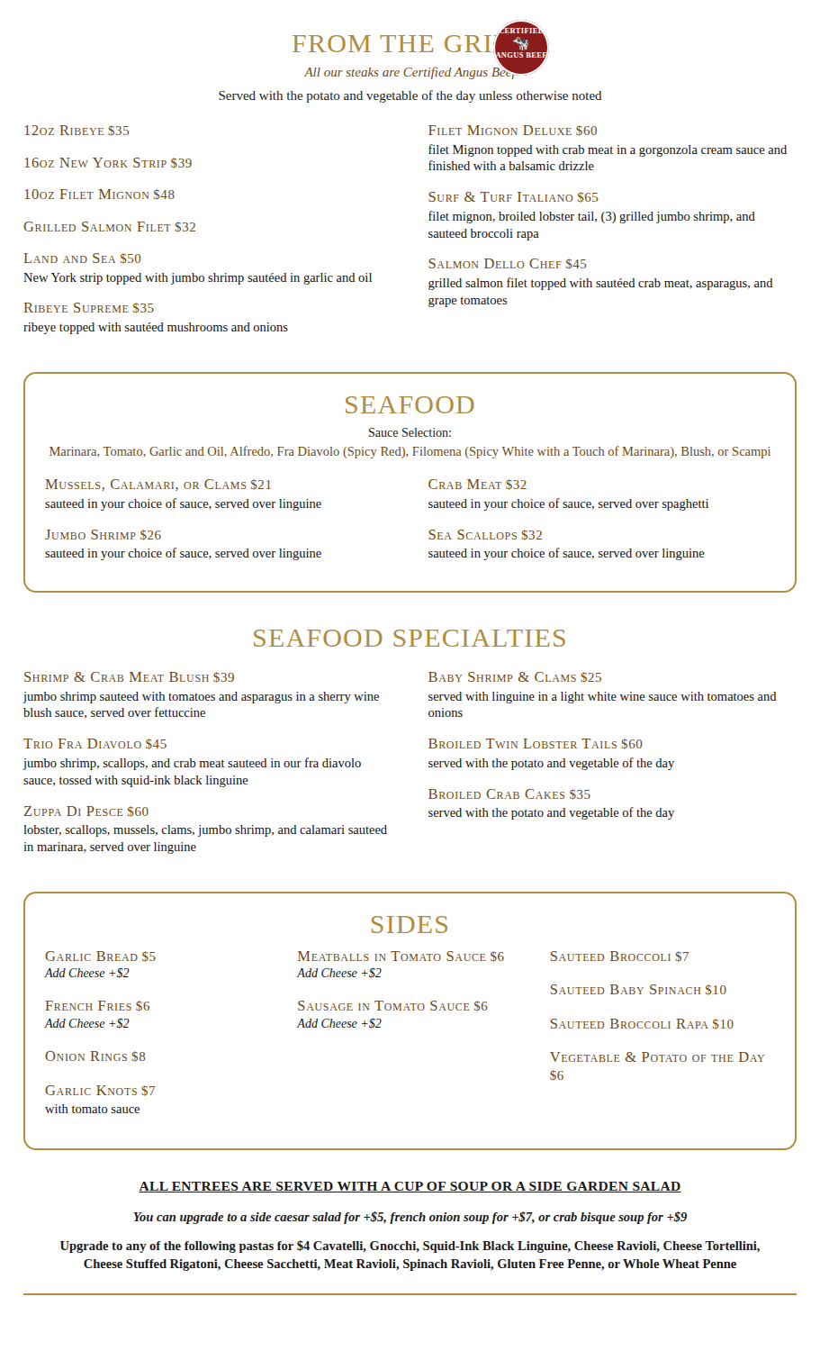FROM THE GRILL
CERTIFIED 🐄 ANGUS BEEF
All our steaks are Certified Angus Beef
Served with the potato and vegetable of the day unless otherwise noted
12oz Ribeye $35
16oz New York Strip $39
10oz Filet Mignon $48
Grilled Salmon Filet $32
Land and Sea $50 New York strip topped with jumbo shrimp sautéed in garlic and oil
Ribeye Supreme $35 ribeye topped with sautéed mushrooms and onions
Filet Mignon Deluxe $60 filet Mignon topped with crab meat in a gorgonzola cream sauce and finished with a balsamic drizzle
Surf & Turf Italiano $65 filet mignon, broiled lobster tail, (3) grilled jumbo shrimp, and sauteed broccoli rapa
Salmon Dello Chef $45 grilled salmon filet topped with sautéed crab meat, asparagus, and grape tomatoes
SEAFOOD
Sauce Selection:
Marinara, Tomato, Garlic and Oil, Alfredo, Fra Diavolo (Spicy Red), Filomena (Spicy White with a Touch of Marinara), Blush, or Scampi
Mussels, Calamari, or Clams $21 sauteed in your choice of sauce, served over linguine
Jumbo Shrimp $26 sauteed in your choice of sauce, served over linguine
Crab Meat $32 sauteed in your choice of sauce, served over spaghetti
Sea Scallops $32 sauteed in your choice of sauce, served over linguine
SEAFOOD SPECIALTIES
Shrimp & Crab Meat Blush $39 jumbo shrimp sauteed with tomatoes and asparagus in a sherry wine blush sauce, served over fettuccine
Trio Fra Diavolo $45 jumbo shrimp, scallops, and crab meat sauteed in our fra diavolo sauce, tossed with squid-ink black linguine
Zuppa Di Pesce $60 lobster, scallops, mussels, clams, jumbo shrimp, and calamari sauteed in marinara, served over linguine
Baby Shrimp & Clams $25 served with linguine in a light white wine sauce with tomatoes and onions
Broiled Twin Lobster Tails $60 served with the potato and vegetable of the day
Broiled Crab Cakes $35 served with the potato and vegetable of the day
SIDES
Garlic Bread $5 Add Cheese +$2
French Fries $6 Add Cheese +$2
Onion Rings $8
Garlic Knots $7 with tomato sauce
Meatballs in Tomato Sauce $6 Add Cheese +$2
Sausage in Tomato Sauce $6 Add Cheese +$2
Sauteed Broccoli $7
Sauteed Baby Spinach $10
Sauteed Broccoli Rapa $10
Vegetable & Potato of the Day $6
ALL ENTREES ARE SERVED WITH A CUP OF SOUP OR A SIDE GARDEN SALAD
You can upgrade to a side caesar salad for +$5, french onion soup for +$7, or crab bisque soup for +$9
Upgrade to any of the following pastas for $4 Cavatelli, Gnocchi, Squid-Ink Black Linguine, Cheese Ravioli, Cheese Tortellini, Cheese Stuffed Rigatoni, Cheese Sacchetti, Meat Ravioli, Spinach Ravioli, Gluten Free Penne, or Whole Wheat Penne